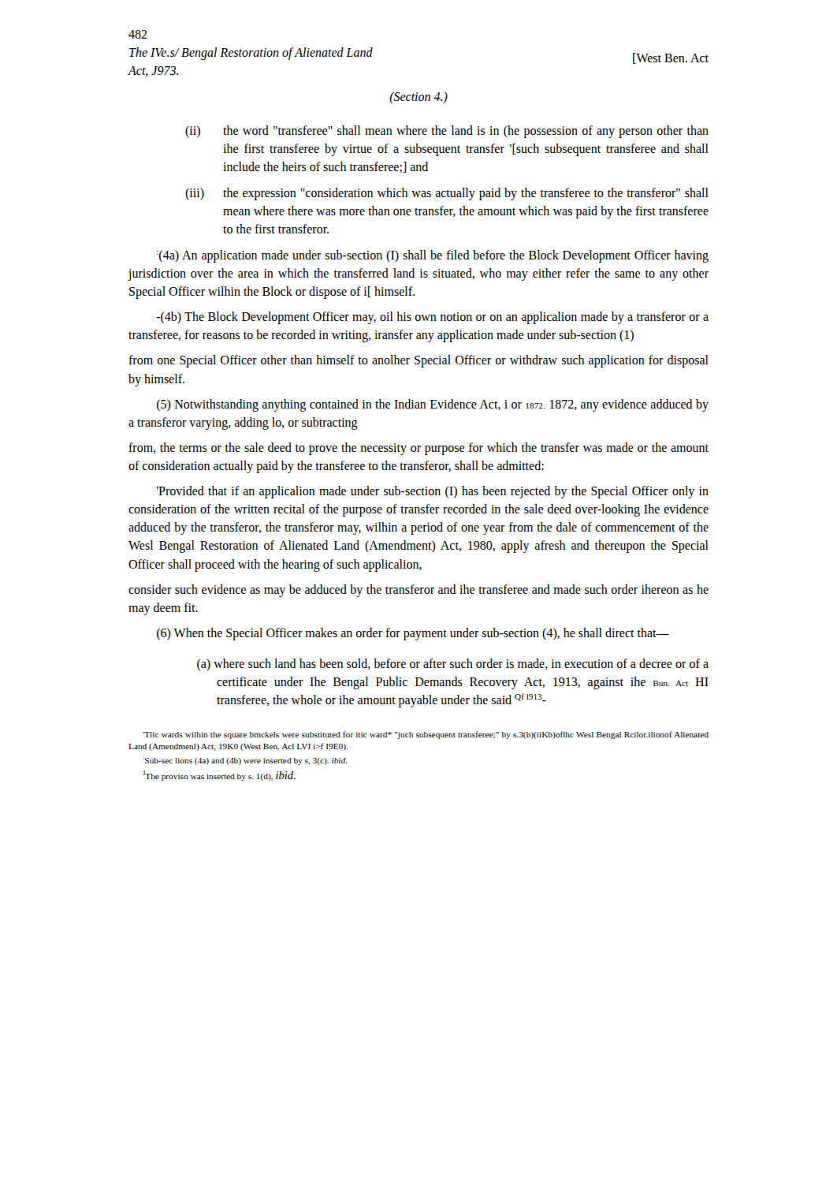482
The IVe.s/ Bengal Restoration of Alienated Land
Act, J973.
[West Ben. Act
(Section 4.)
(ii) the word "transferee" shall mean where the land is in (he possession of any person other than ihe first transferee by virtue of a subsequent transfer '[such subsequent transferee and shall include the heirs of such transferee;] and
(iii) the expression "consideration which was actually paid by the transferee to the transferor" shall mean where there was more than one transfer, the amount which was paid by the first transferee to the first transferor.
:(4a) An application made under sub-section (I) shall be filed before the Block Development Officer having jurisdiction over the area in which the transferred land is situated, who may either refer the same to any other Special Officer wilhin the Block or dispose of i[ himself.
-(4b) The Block Development Officer may, oil his own notion or on an applicalion made by a transferor or a transferee, for reasons to be recorded in writing, iransfer any application made under sub-section (1)
from one Special Officer other than himself to anolher Special Officer or withdraw such application for disposal by himself.
(5) Notwithstanding anything contained in the Indian Evidence Act, i or 1872. 1872, any evidence adduced by a transferor varying, adding lo, or subtracting
from, the terms or the sale deed to prove the necessity or purpose for which the transfer was made or the amount of consideration actually paid by the transferee to the transferor, shall be admitted:
'Provided that if an applicalion made under sub-section (I) has been rejected by the Special Officer only in consideration of the written recital of the purpose of transfer recorded in the sale deed over-looking Ihe evidence adduced by the transferor, the transferor may, wilhin a period of one year from the dale of commencement of the Wesl Bengal Restoration of Alienated Land (Amendment) Act, 1980, apply afresh and thereupon the Special Officer shall proceed with the hearing of such applicalion,
consider such evidence as may be adduced by the transferor and ihe transferee and made such order ihereon as he may deem fit.
(6) When the Special Officer makes an order for payment under sub-section (4), he shall direct that—
(a) where such land has been sold, before or after such order is made, in execution of a decree or of a certificate under Ihe Bengal Public Demands Recovery Act, 1913, against ihe Bun. Act HI transferee, the whole or ihe amount payable under the said Qf l913-
'Tlic wards wilhin the square bmckels were substituted for itic ward* "juch subsequent transferee;" by s.3(b)(iiKb)oflhc Wesl Bengal Rcilor.ilionof Alienated Land (Amendmenl) Act, 19K0 (West Ben. Acl LVI i>f I9E0).
:Sub-sec lions (4a) and (4b) were inserted by s, 3(c). ibid.
JThe proviso was inserted by s. 1(d), ibid.